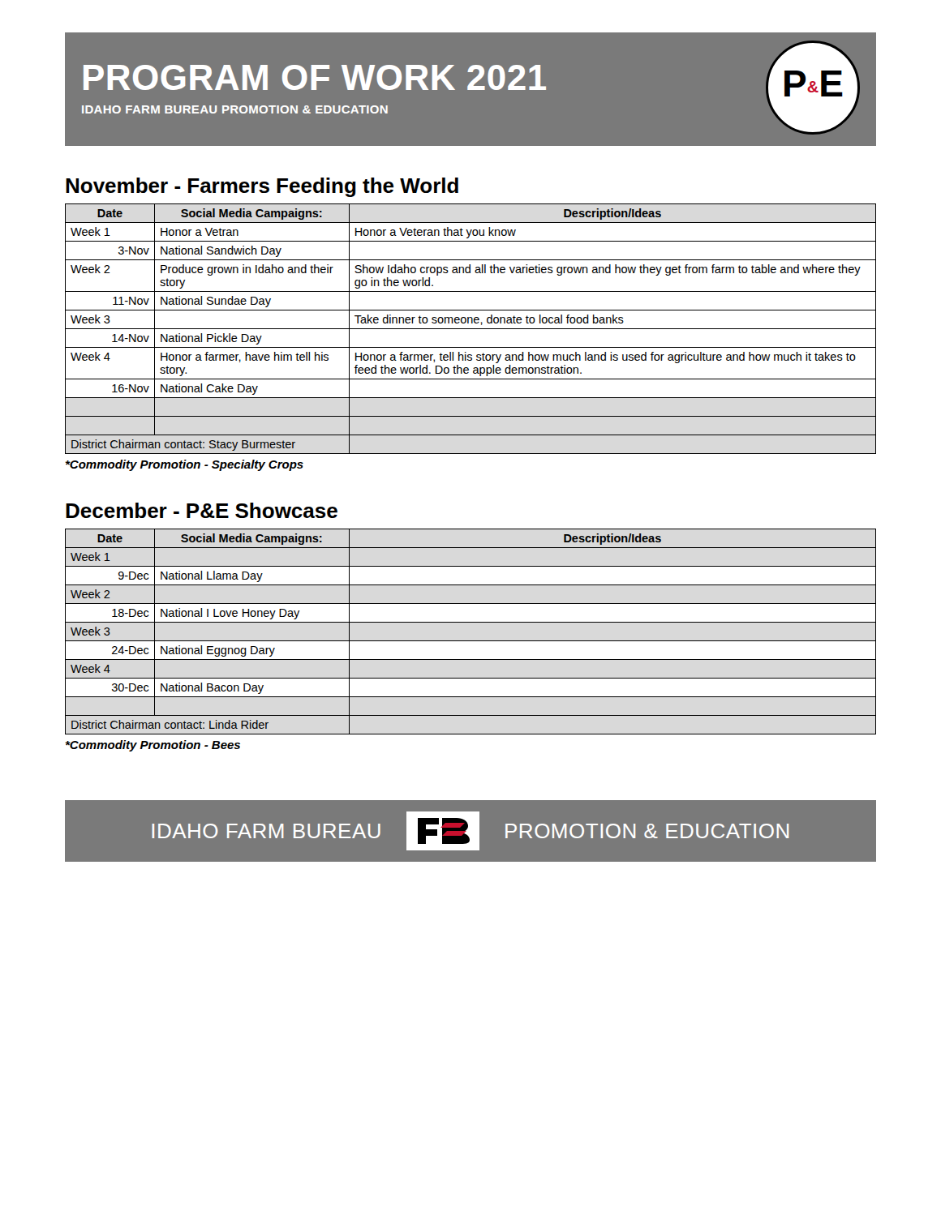PROGRAM OF WORK 2021
IDAHO FARM BUREAU PROMOTION & EDUCATION
P&E
Promotion Education
November - Farmers Feeding the World
| Date | Social Media Campaigns: | Description/Ideas |
| --- | --- | --- |
| Week 1 | Honor a Vetran | Honor a Veteran that you know |
| 3-Nov | National Sandwich Day | |
| Week 2 | Produce grown in Idaho and their story | Show Idaho crops and all the varieties grown and how they get from farm to table and where they go in the world. |
| 11-Nov | National Sundae Day | |
| Week 3 | | Take dinner to someone, donate to local food banks |
| 14-Nov | National Pickle Day | |
| Week 4 | Honor a farmer, have him tell his story. | Honor a farmer, tell his story and how much land is used for agriculture and how much it takes to feed the world. Do the apple demonstration. |
| 16-Nov | National Cake Day | |
| District Chairman contact: Stacy Burmester | |
*Commodity Promotion - Specialty Crops
December - P&E Showcase
| Date | Social Media Campaigns: | Description/Ideas |
| --- | --- | --- |
| Week 1 | | |
| 9-Dec | National Llama Day | |
| Week 2 | | |
| 18-Dec | National I Love Honey Day | |
| Week 3 | | |
| 24-Dec | National Eggnog Dary | |
| Week 4 | | |
| 30-Dec | National Bacon Day | |
| District Chairman contact: Linda Rider | |
*Commodity Promotion - Bees
IDAHO FARM BUREAU PROMOTION & EDUCATION